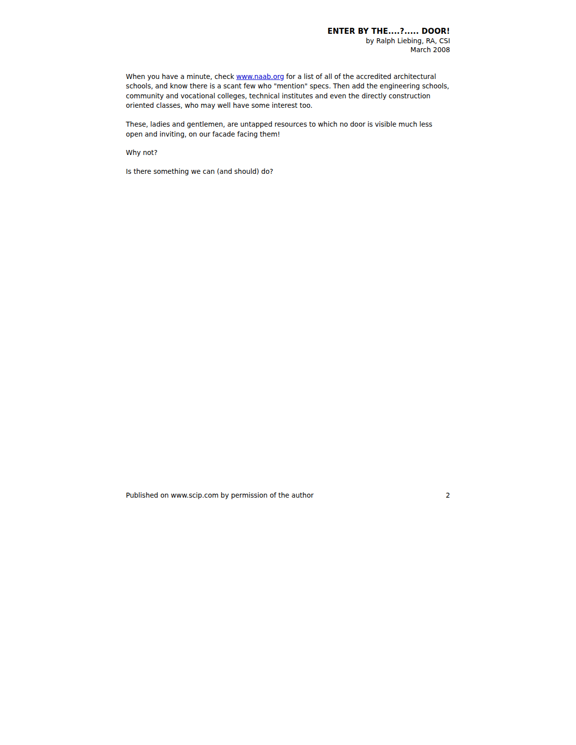ENTER BY THE....?..... DOOR!
by Ralph Liebing, RA, CSI
March 2008
When you have a minute, check www.naab.org for a list of all of the accredited architectural schools, and know there is a scant few who "mention" specs. Then add the engineering schools, community and vocational colleges, technical institutes and even the directly construction oriented classes, who may well have some interest too.
These, ladies and gentlemen, are untapped resources to which no door is visible much less open and inviting, on our facade facing them!
Why not?
Is there something we can (and should) do?
Published on www.scip.com by permission of the author
2